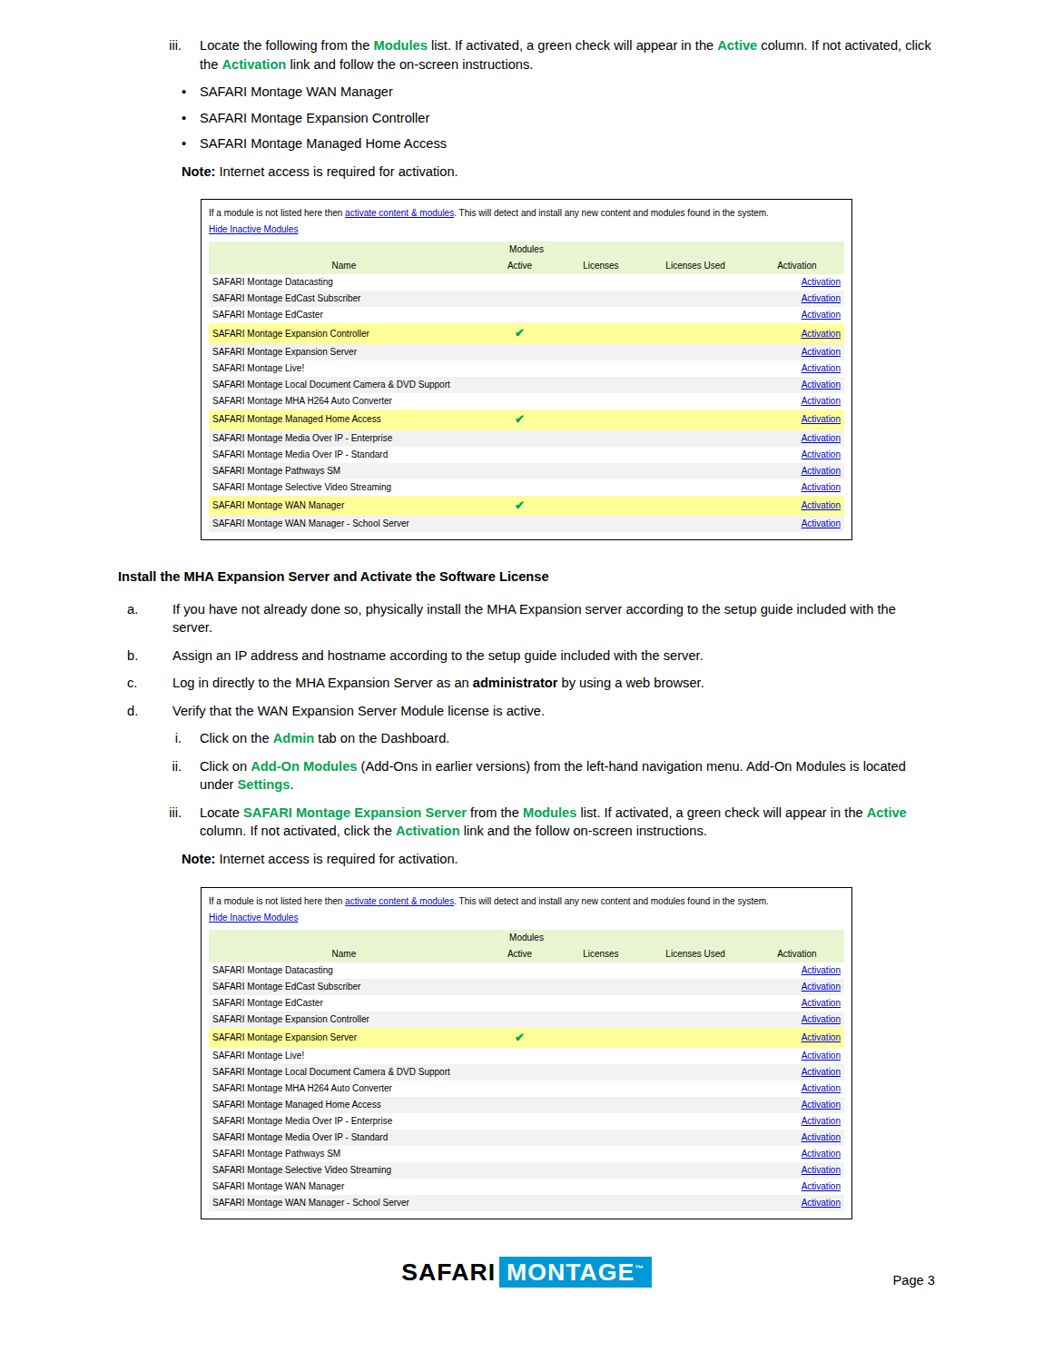iii.
Locate the following from the Modules list. If activated, a green check will appear in the Active column. If not activated, click the Activation link and follow the on-screen instructions.
SAFARI Montage WAN Manager
SAFARI Montage Expansion Controller
SAFARI Montage Managed Home Access
Note: Internet access is required for activation.
If a module is not listed here then activate content & modules. This will detect and install any new content and modules found in the system.
Hide Inactive Modules
| Modules |
| --- |
| Name | Active | Licenses | Licenses Used | Activation |
| SAFARI Montage Datacasting | | | | Activation |
| SAFARI Montage EdCast Subscriber | | | | Activation |
| SAFARI Montage EdCaster | | | | Activation |
| SAFARI Montage Expansion Controller | ✔ | | | Activation |
| SAFARI Montage Expansion Server | | | | Activation |
| SAFARI Montage Live! | | | | Activation |
| SAFARI Montage Local Document Camera & DVD Support | | | | Activation |
| SAFARI Montage MHA H264 Auto Converter | | | | Activation |
| SAFARI Montage Managed Home Access | ✔ | | | Activation |
| SAFARI Montage Media Over IP - Enterprise | | | | Activation |
| SAFARI Montage Media Over IP - Standard | | | | Activation |
| SAFARI Montage Pathways SM | | | | Activation |
| SAFARI Montage Selective Video Streaming | | | | Activation |
| SAFARI Montage WAN Manager | ✔ | | | Activation |
| SAFARI Montage WAN Manager - School Server | | | | Activation |
Install the MHA Expansion Server and Activate the Software License
a.
If you have not already done so, physically install the MHA Expansion server according to the setup guide included with the server.
b.
Assign an IP address and hostname according to the setup guide included with the server.
c.
Log in directly to the MHA Expansion Server as an administrator by using a web browser.
d.
Verify that the WAN Expansion Server Module license is active.
i.
Click on the Admin tab on the Dashboard.
ii.
Click on Add-On Modules (Add-Ons in earlier versions) from the left-hand navigation menu. Add-On Modules is located under Settings.
iii.
Locate SAFARI Montage Expansion Server from the Modules list. If activated, a green check will appear in the Active column. If not activated, click the Activation link and the follow on-screen instructions.
Note: Internet access is required for activation.
If a module is not listed here then activate content & modules. This will detect and install any new content and modules found in the system.
Hide Inactive Modules
| Modules |
| --- |
| Name | Active | Licenses | Licenses Used | Activation |
| SAFARI Montage Datacasting | | | | Activation |
| SAFARI Montage EdCast Subscriber | | | | Activation |
| SAFARI Montage EdCaster | | | | Activation |
| SAFARI Montage Expansion Controller | | | | Activation |
| SAFARI Montage Expansion Server | ✔ | | | Activation |
| SAFARI Montage Live! | | | | Activation |
| SAFARI Montage Local Document Camera & DVD Support | | | | Activation |
| SAFARI Montage MHA H264 Auto Converter | | | | Activation |
| SAFARI Montage Managed Home Access | | | | Activation |
| SAFARI Montage Media Over IP - Enterprise | | | | Activation |
| SAFARI Montage Media Over IP - Standard | | | | Activation |
| SAFARI Montage Pathways SM | | | | Activation |
| SAFARI Montage Selective Video Streaming | | | | Activation |
| SAFARI Montage WAN Manager | | | | Activation |
| SAFARI Montage WAN Manager - School Server | | | | Activation |
SAFARI MONTAGE™
Page 3